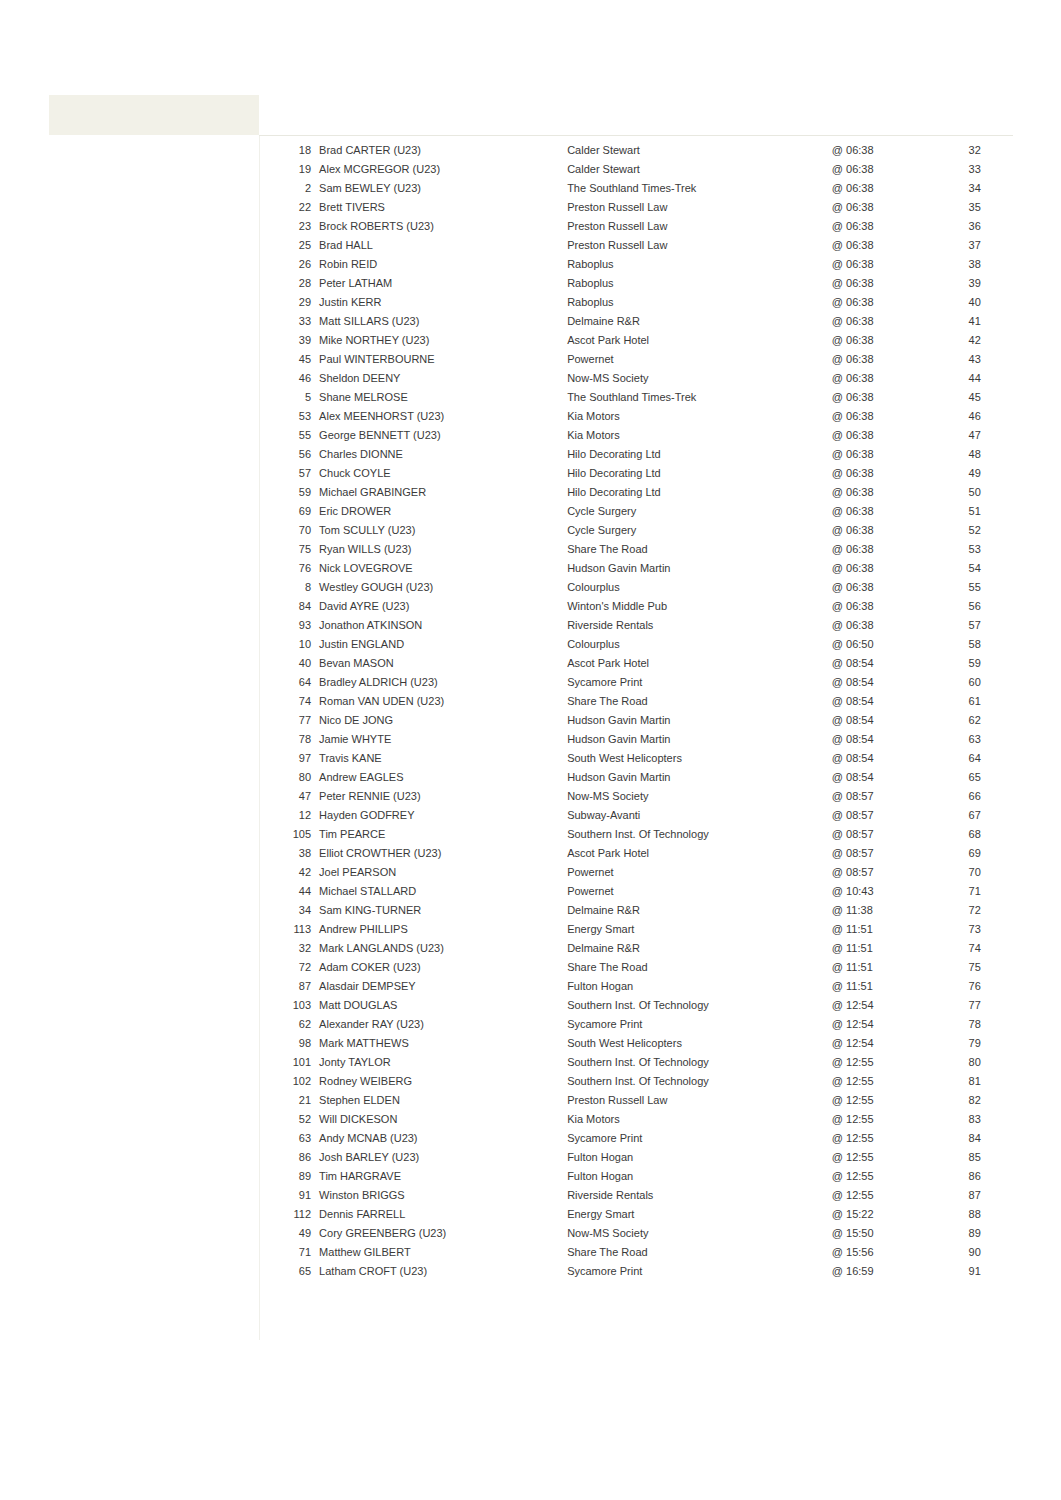| 18 | Brad CARTER (U23) | Calder Stewart | @ 06:38 | 32 |
| 19 | Alex MCGREGOR (U23) | Calder Stewart | @ 06:38 | 33 |
| 2 | Sam BEWLEY (U23) | The Southland Times-Trek | @ 06:38 | 34 |
| 22 | Brett TIVERS | Preston Russell Law | @ 06:38 | 35 |
| 23 | Brock ROBERTS (U23) | Preston Russell Law | @ 06:38 | 36 |
| 25 | Brad HALL | Preston Russell Law | @ 06:38 | 37 |
| 26 | Robin REID | Raboplus | @ 06:38 | 38 |
| 28 | Peter LATHAM | Raboplus | @ 06:38 | 39 |
| 29 | Justin KERR | Raboplus | @ 06:38 | 40 |
| 33 | Matt SILLARS (U23) | Delmaine R&R | @ 06:38 | 41 |
| 39 | Mike NORTHEY (U23) | Ascot Park Hotel | @ 06:38 | 42 |
| 45 | Paul WINTERBOURNE | Powernet | @ 06:38 | 43 |
| 46 | Sheldon DEENY | Now-MS Society | @ 06:38 | 44 |
| 5 | Shane MELROSE | The Southland Times-Trek | @ 06:38 | 45 |
| 53 | Alex MEENHORST (U23) | Kia Motors | @ 06:38 | 46 |
| 55 | George BENNETT (U23) | Kia Motors | @ 06:38 | 47 |
| 56 | Charles DIONNE | Hilo Decorating Ltd | @ 06:38 | 48 |
| 57 | Chuck COYLE | Hilo Decorating Ltd | @ 06:38 | 49 |
| 59 | Michael GRABINGER | Hilo Decorating Ltd | @ 06:38 | 50 |
| 69 | Eric DROWER | Cycle Surgery | @ 06:38 | 51 |
| 70 | Tom SCULLY (U23) | Cycle Surgery | @ 06:38 | 52 |
| 75 | Ryan WILLS (U23) | Share The Road | @ 06:38 | 53 |
| 76 | Nick LOVEGROVE | Hudson Gavin Martin | @ 06:38 | 54 |
| 8 | Westley GOUGH (U23) | Colourplus | @ 06:38 | 55 |
| 84 | David AYRE (U23) | Winton's Middle Pub | @ 06:38 | 56 |
| 93 | Jonathon ATKINSON | Riverside Rentals | @ 06:38 | 57 |
| 10 | Justin ENGLAND | Colourplus | @ 06:50 | 58 |
| 40 | Bevan MASON | Ascot Park Hotel | @ 08:54 | 59 |
| 64 | Bradley ALDRICH (U23) | Sycamore Print | @ 08:54 | 60 |
| 74 | Roman VAN UDEN (U23) | Share The Road | @ 08:54 | 61 |
| 77 | Nico DE JONG | Hudson Gavin Martin | @ 08:54 | 62 |
| 78 | Jamie WHYTE | Hudson Gavin Martin | @ 08:54 | 63 |
| 97 | Travis KANE | South West Helicopters | @ 08:54 | 64 |
| 80 | Andrew EAGLES | Hudson Gavin Martin | @ 08:54 | 65 |
| 47 | Peter RENNIE (U23) | Now-MS Society | @ 08:57 | 66 |
| 12 | Hayden GODFREY | Subway-Avanti | @ 08:57 | 67 |
| 105 | Tim PEARCE | Southern Inst. Of Technology | @ 08:57 | 68 |
| 38 | Elliot CROWTHER (U23) | Ascot Park Hotel | @ 08:57 | 69 |
| 42 | Joel PEARSON | Powernet | @ 08:57 | 70 |
| 44 | Michael STALLARD | Powernet | @ 10:43 | 71 |
| 34 | Sam KING-TURNER | Delmaine R&R | @ 11:38 | 72 |
| 113 | Andrew PHILLIPS | Energy Smart | @ 11:51 | 73 |
| 32 | Mark LANGLANDS (U23) | Delmaine R&R | @ 11:51 | 74 |
| 72 | Adam COKER (U23) | Share The Road | @ 11:51 | 75 |
| 87 | Alasdair DEMPSEY | Fulton Hogan | @ 11:51 | 76 |
| 103 | Matt DOUGLAS | Southern Inst. Of Technology | @ 12:54 | 77 |
| 62 | Alexander RAY (U23) | Sycamore Print | @ 12:54 | 78 |
| 98 | Mark MATTHEWS | South West Helicopters | @ 12:54 | 79 |
| 101 | Jonty TAYLOR | Southern Inst. Of Technology | @ 12:55 | 80 |
| 102 | Rodney WEIBERG | Southern Inst. Of Technology | @ 12:55 | 81 |
| 21 | Stephen ELDEN | Preston Russell Law | @ 12:55 | 82 |
| 52 | Will DICKESON | Kia Motors | @ 12:55 | 83 |
| 63 | Andy MCNAB (U23) | Sycamore Print | @ 12:55 | 84 |
| 86 | Josh BARLEY (U23) | Fulton Hogan | @ 12:55 | 85 |
| 89 | Tim HARGRAVE | Fulton Hogan | @ 12:55 | 86 |
| 91 | Winston BRIGGS | Riverside Rentals | @ 12:55 | 87 |
| 112 | Dennis FARRELL | Energy Smart | @ 15:22 | 88 |
| 49 | Cory GREENBERG (U23) | Now-MS Society | @ 15:50 | 89 |
| 71 | Matthew GILBERT | Share The Road | @ 15:56 | 90 |
| 65 | Latham CROFT (U23) | Sycamore Print | @ 16:59 | 91 |